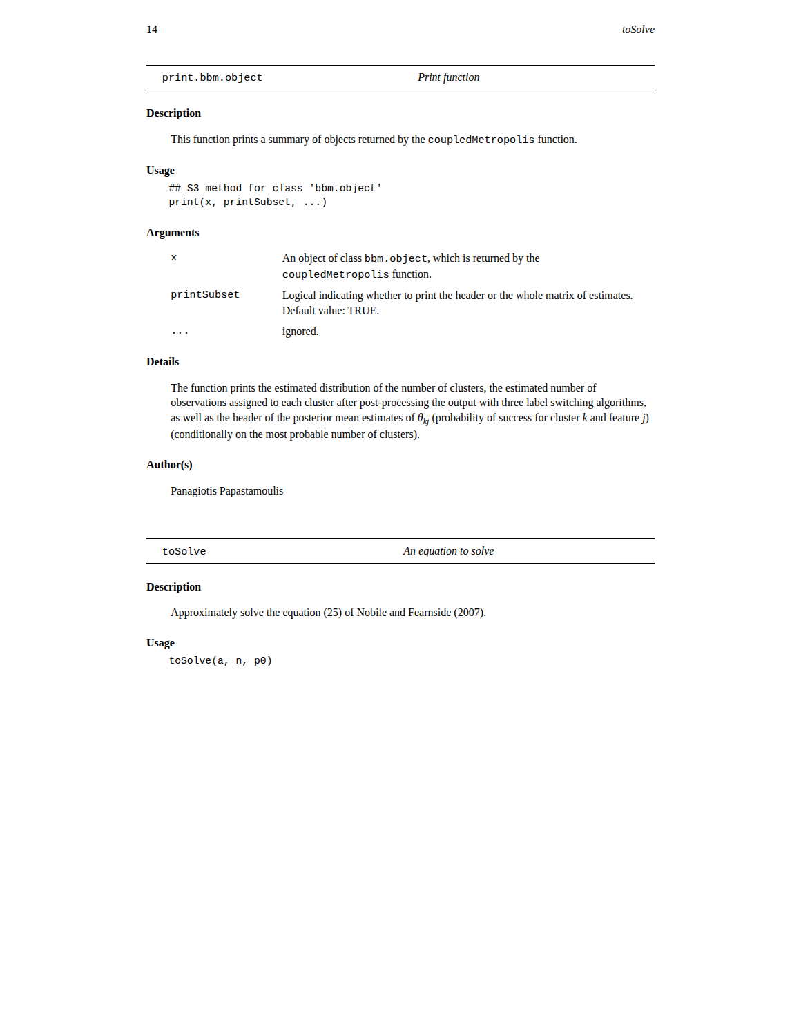14 toSolve
print.bbm.object Print function
Description
This function prints a summary of objects returned by the coupledMetropolis function.
Usage
## S3 method for class 'bbm.object'
print(x, printSubset, ...)
Arguments
x
An object of class bbm.object, which is returned by the coupledMetropolis function.
printSubset
Logical indicating whether to print the header or the whole matrix of estimates. Default value: TRUE.
...
ignored.
Details
The function prints the estimated distribution of the number of clusters, the estimated number of observations assigned to each cluster after post-processing the output with three label switching algorithms, as well as the header of the posterior mean estimates of θkj (probability of success for cluster k and feature j) (conditionally on the most probable number of clusters).
Author(s)
Panagiotis Papastamoulis
toSolve An equation to solve
Description
Approximately solve the equation (25) of Nobile and Fearnside (2007).
Usage
toSolve(a, n, p0)